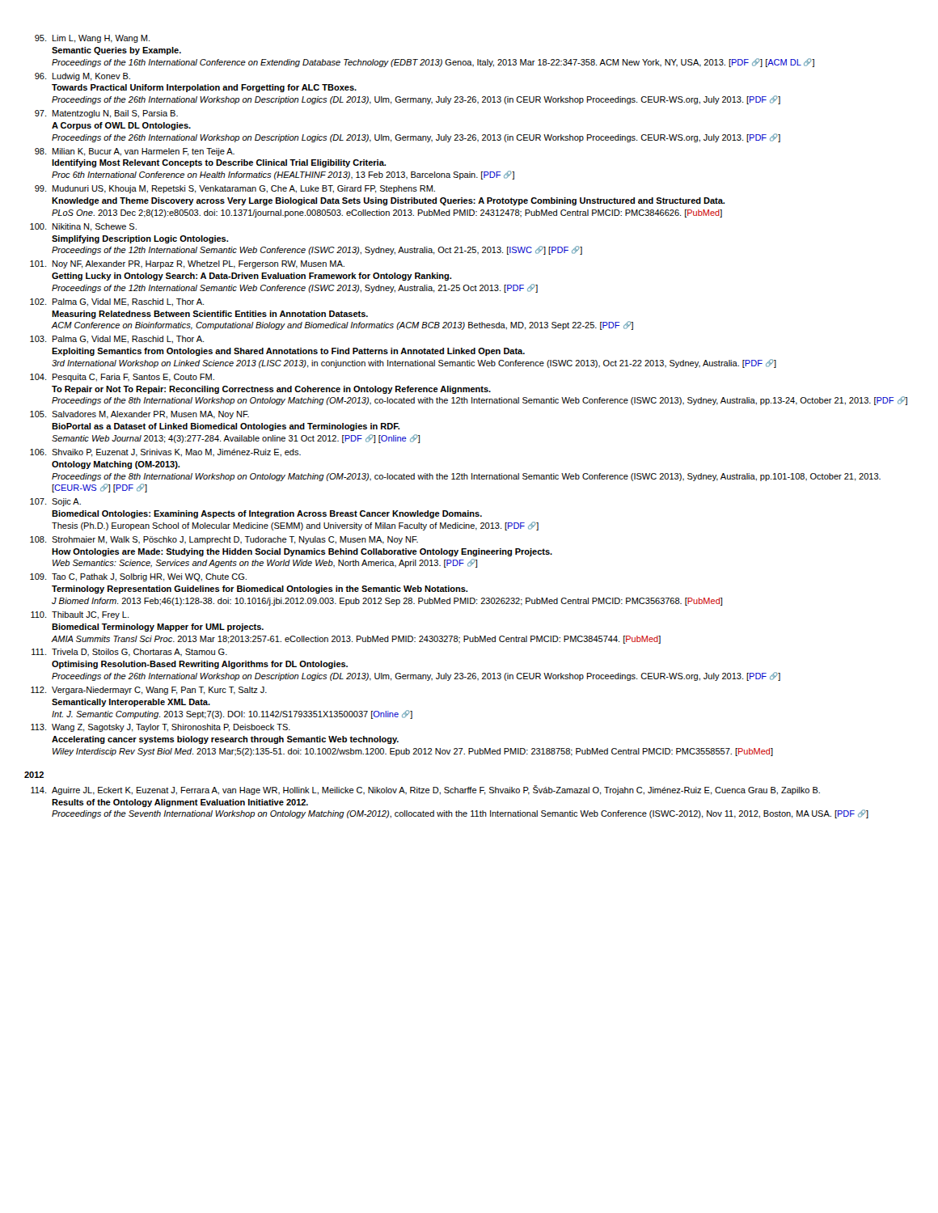95. Lim L, Wang H, Wang M.
Semantic Queries by Example.
Proceedings of the 16th International Conference on Extending Database Technology (EDBT 2013) Genoa, Italy, 2013 Mar 18-22:347-358. ACM New York, NY, USA, 2013. [PDF 🔗] [ACM DL 🔗]
96. Ludwig M, Konev B.
Towards Practical Uniform Interpolation and Forgetting for ALC TBoxes.
Proceedings of the 26th International Workshop on Description Logics (DL 2013), Ulm, Germany, July 23-26, 2013 (in CEUR Workshop Proceedings. CEUR-WS.org, July 2013. [PDF 🔗]
97. Matentzoglu N, Bail S, Parsia B.
A Corpus of OWL DL Ontologies.
Proceedings of the 26th International Workshop on Description Logics (DL 2013), Ulm, Germany, July 23-26, 2013 (in CEUR Workshop Proceedings. CEUR-WS.org, July 2013. [PDF 🔗]
98. Milian K, Bucur A, van Harmelen F, ten Teije A.
Identifying Most Relevant Concepts to Describe Clinical Trial Eligibility Criteria.
Proc 6th International Conference on Health Informatics (HEALTHINF 2013), 13 Feb 2013, Barcelona Spain. [PDF 🔗]
99. Mudunuri US, Khouja M, Repetski S, Venkataraman G, Che A, Luke BT, Girard FP, Stephens RM.
Knowledge and Theme Discovery across Very Large Biological Data Sets Using Distributed Queries: A Prototype Combining Unstructured and Structured Data.
PLoS One. 2013 Dec 2;8(12):e80503. doi: 10.1371/journal.pone.0080503. eCollection 2013. PubMed PMID: 24312478; PubMed Central PMCID: PMC3846626. [PubMed]
100. Nikitina N, Schewe S.
Simplifying Description Logic Ontologies.
Proceedings of the 12th International Semantic Web Conference (ISWC 2013), Sydney, Australia, Oct 21-25, 2013. [ISWC 🔗] [PDF 🔗]
101. Noy NF, Alexander PR, Harpaz R, Whetzel PL, Fergerson RW, Musen MA.
Getting Lucky in Ontology Search: A Data-Driven Evaluation Framework for Ontology Ranking.
Proceedings of the 12th International Semantic Web Conference (ISWC 2013), Sydney, Australia, 21-25 Oct 2013. [PDF 🔗]
102. Palma G, Vidal ME, Raschid L, Thor A.
Measuring Relatedness Between Scientific Entities in Annotation Datasets.
ACM Conference on Bioinformatics, Computational Biology and Biomedical Informatics (ACM BCB 2013) Bethesda, MD, 2013 Sept 22-25. [PDF 🔗]
103. Palma G, Vidal ME, Raschid L, Thor A.
Exploiting Semantics from Ontologies and Shared Annotations to Find Patterns in Annotated Linked Open Data.
3rd International Workshop on Linked Science 2013 (LISC 2013), in conjunction with International Semantic Web Conference (ISWC 2013), Oct 21-22 2013, Sydney, Australia. [PDF 🔗]
104. Pesquita C, Faria F, Santos E, Couto FM.
To Repair or Not To Repair: Reconciling Correctness and Coherence in Ontology Reference Alignments.
Proceedings of the 8th International Workshop on Ontology Matching (OM-2013), co-located with the 12th International Semantic Web Conference (ISWC 2013), Sydney, Australia, pp.13-24, October 21, 2013. [PDF 🔗]
105. Salvadores M, Alexander PR, Musen MA, Noy NF.
BioPortal as a Dataset of Linked Biomedical Ontologies and Terminologies in RDF.
Semantic Web Journal 2013; 4(3):277-284. Available online 31 Oct 2012. [PDF 🔗] [Online 🔗]
106. Shvaiko P, Euzenat J, Srinivas K, Mao M, Jiménez-Ruiz E, eds.
Ontology Matching (OM-2013).
Proceedings of the 8th International Workshop on Ontology Matching (OM-2013), co-located with the 12th International Semantic Web Conference (ISWC 2013), Sydney, Australia, pp.101-108, October 21, 2013. [CEUR-WS 🔗] [PDF 🔗]
107. Sojic A.
Biomedical Ontologies: Examining Aspects of Integration Across Breast Cancer Knowledge Domains.
Thesis (Ph.D.) European School of Molecular Medicine (SEMM) and University of Milan Faculty of Medicine, 2013. [PDF 🔗]
108. Strohmaier M, Walk S, Pöschko J, Lamprecht D, Tudorache T, Nyulas C, Musen MA, Noy NF.
How Ontologies are Made: Studying the Hidden Social Dynamics Behind Collaborative Ontology Engineering Projects.
Web Semantics: Science, Services and Agents on the World Wide Web, North America, April 2013. [PDF 🔗]
109. Tao C, Pathak J, Solbrig HR, Wei WQ, Chute CG.
Terminology Representation Guidelines for Biomedical Ontologies in the Semantic Web Notations.
J Biomed Inform. 2013 Feb;46(1):128-38. doi: 10.1016/j.jbi.2012.09.003. Epub 2012 Sep 28. PubMed PMID: 23026232; PubMed Central PMCID: PMC3563768. [PubMed]
110. Thibault JC, Frey L.
Biomedical Terminology Mapper for UML projects.
AMIA Summits Transl Sci Proc. 2013 Mar 18;2013:257-61. eCollection 2013. PubMed PMID: 24303278; PubMed Central PMCID: PMC3845744. [PubMed]
111. Trivela D, Stoilos G, Chortaras A, Stamou G.
Optimising Resolution-Based Rewriting Algorithms for DL Ontologies.
Proceedings of the 26th International Workshop on Description Logics (DL 2013), Ulm, Germany, July 23-26, 2013 (in CEUR Workshop Proceedings. CEUR-WS.org, July 2013. [PDF 🔗]
112. Vergara-Niedermayr C, Wang F, Pan T, Kurc T, Saltz J.
Semantically Interoperable XML Data.
Int. J. Semantic Computing. 2013 Sept;7(3). DOI: 10.1142/S1793351X13500037 [Online 🔗]
113. Wang Z, Sagotsky J, Taylor T, Shironoshita P, Deisboeck TS.
Accelerating cancer systems biology research through Semantic Web technology.
Wiley Interdiscip Rev Syst Biol Med. 2013 Mar;5(2):135-51. doi: 10.1002/wsbm.1200. Epub 2012 Nov 27. PubMed PMID: 23188758; PubMed Central PMCID: PMC3558557. [PubMed]
2012
114. Aguirre JL, Eckert K, Euzenat J, Ferrara A, van Hage WR, Hollink L, Meilicke C, Nikolov A, Ritze D, Scharffe F, Shvaiko P, Šváb-Zamazal O, Trojahn C, Jiménez-Ruiz E, Cuenca Grau B, Zapilko B.
Results of the Ontology Alignment Evaluation Initiative 2012.
Proceedings of the Seventh International Workshop on Ontology Matching (OM-2012), collocated with the 11th International Semantic Web Conference (ISWC-2012), Nov 11, 2012, Boston, MA USA. [PDF 🔗]